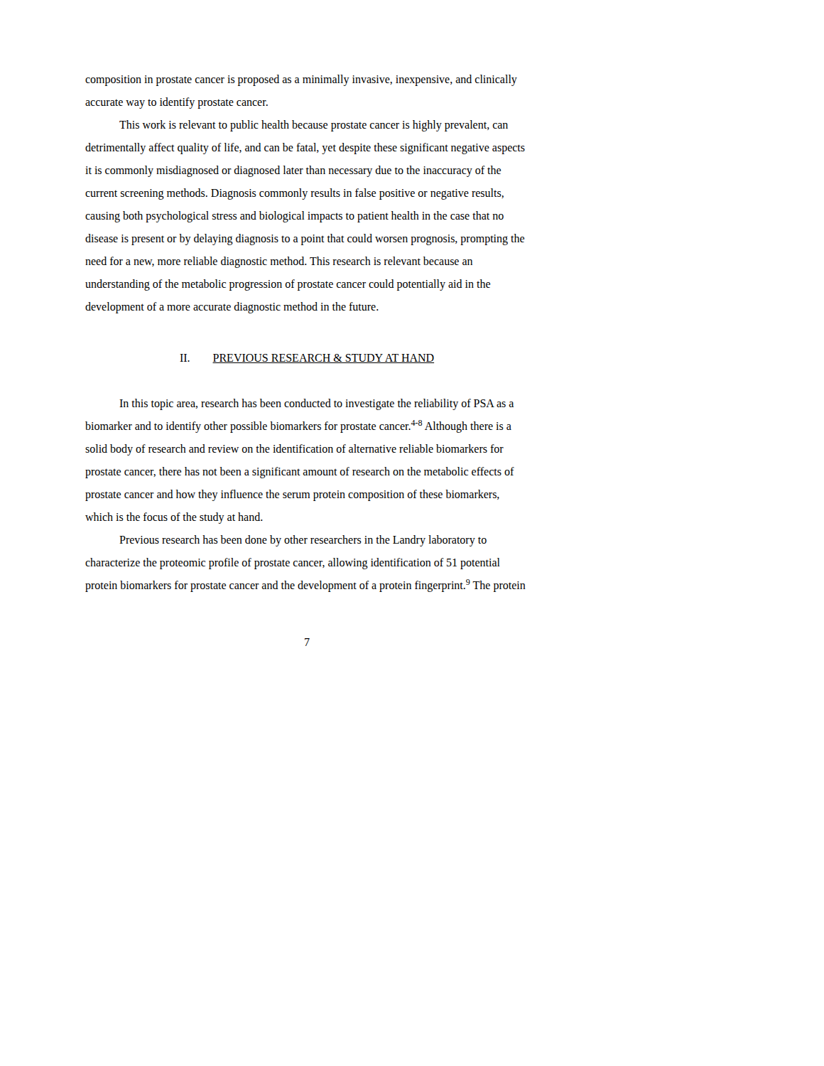composition in prostate cancer is proposed as a minimally invasive, inexpensive, and clinically accurate way to identify prostate cancer.
This work is relevant to public health because prostate cancer is highly prevalent, can detrimentally affect quality of life, and can be fatal, yet despite these significant negative aspects it is commonly misdiagnosed or diagnosed later than necessary due to the inaccuracy of the current screening methods. Diagnosis commonly results in false positive or negative results, causing both psychological stress and biological impacts to patient health in the case that no disease is present or by delaying diagnosis to a point that could worsen prognosis, prompting the need for a new, more reliable diagnostic method. This research is relevant because an understanding of the metabolic progression of prostate cancer could potentially aid in the development of a more accurate diagnostic method in the future.
II. PREVIOUS RESEARCH & STUDY AT HAND
In this topic area, research has been conducted to investigate the reliability of PSA as a biomarker and to identify other possible biomarkers for prostate cancer.4-8 Although there is a solid body of research and review on the identification of alternative reliable biomarkers for prostate cancer, there has not been a significant amount of research on the metabolic effects of prostate cancer and how they influence the serum protein composition of these biomarkers, which is the focus of the study at hand.
Previous research has been done by other researchers in the Landry laboratory to characterize the proteomic profile of prostate cancer, allowing identification of 51 potential protein biomarkers for prostate cancer and the development of a protein fingerprint.9 The protein
7